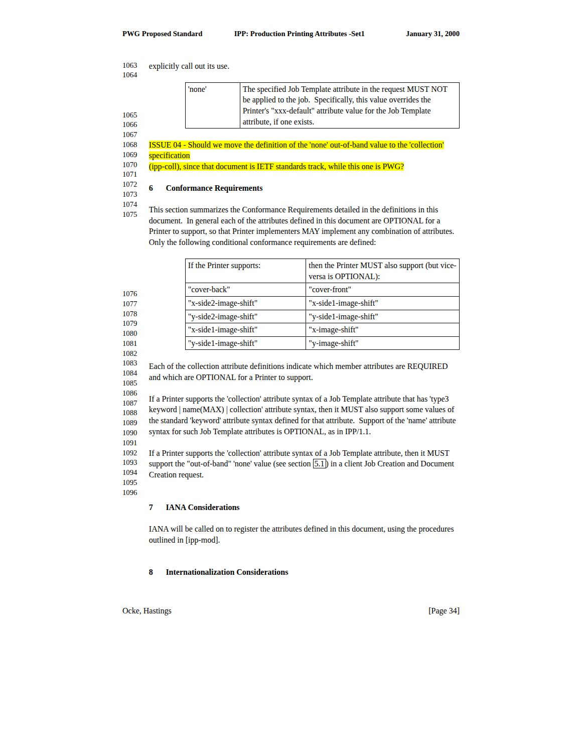PWG Proposed Standard
IPP: Production Printing Attributes -Set1
January 31, 2000
1063
1064
1065
1066
1067
1068
1069
1070
1071
1072
1073
1074
1075
1076
1077
1078
1079
1080
1081
1082
1083
1084
1085
1086
1087
1088
1089
1090
1091
1092
1093
1094
1095
1096
explicitly call out its use.
| 'none' | The specified Job Template attribute in the request MUST NOT be applied to the job. Specifically, this value overrides the Printer's "xxx-default" attribute value for the Job Template attribute, if one exists. |
ISSUE 04 - Should we move the definition of the 'none' out-of-band value to the 'collection' specification
(ipp-coll), since that document is IETF standards track, while this one is PWG?
6 Conformance Requirements
This section summarizes the Conformance Requirements detailed in the definitions in this document. In general each of the attributes defined in this document are OPTIONAL for a Printer to support, so that Printer implementers MAY implement any combination of attributes. Only the following conditional conformance requirements are defined:
| If the Printer supports: | then the Printer MUST also support (but vice-versa is OPTIONAL): |
| "cover-back" | "cover-front" |
| "x-side2-image-shift" | "x-side1-image-shift" |
| "y-side2-image-shift" | "y-side1-image-shift" |
| "x-side1-image-shift" | "x-image-shift" |
| "y-side1-image-shift" | "y-image-shift" |
Each of the collection attribute definitions indicate which member attributes are REQUIRED and which are OPTIONAL for a Printer to support.
If a Printer supports the 'collection' attribute syntax of a Job Template attribute that has 'type3 keyword | name(MAX) | collection' attribute syntax, then it MUST also support some values of the standard 'keyword' attribute syntax defined for that attribute. Support of the 'name' attribute syntax for such Job Template attributes is OPTIONAL, as in IPP/1.1.
If a Printer supports the 'collection' attribute syntax of a Job Template attribute, then it MUST support the "out-of-band" 'none' value (see section 5.1) in a client Job Creation and Document Creation request.
7 IANA Considerations
IANA will be called on to register the attributes defined in this document, using the procedures outlined in [ipp-mod].
8 Internationalization Considerations
Ocke, Hastings
[Page 34]